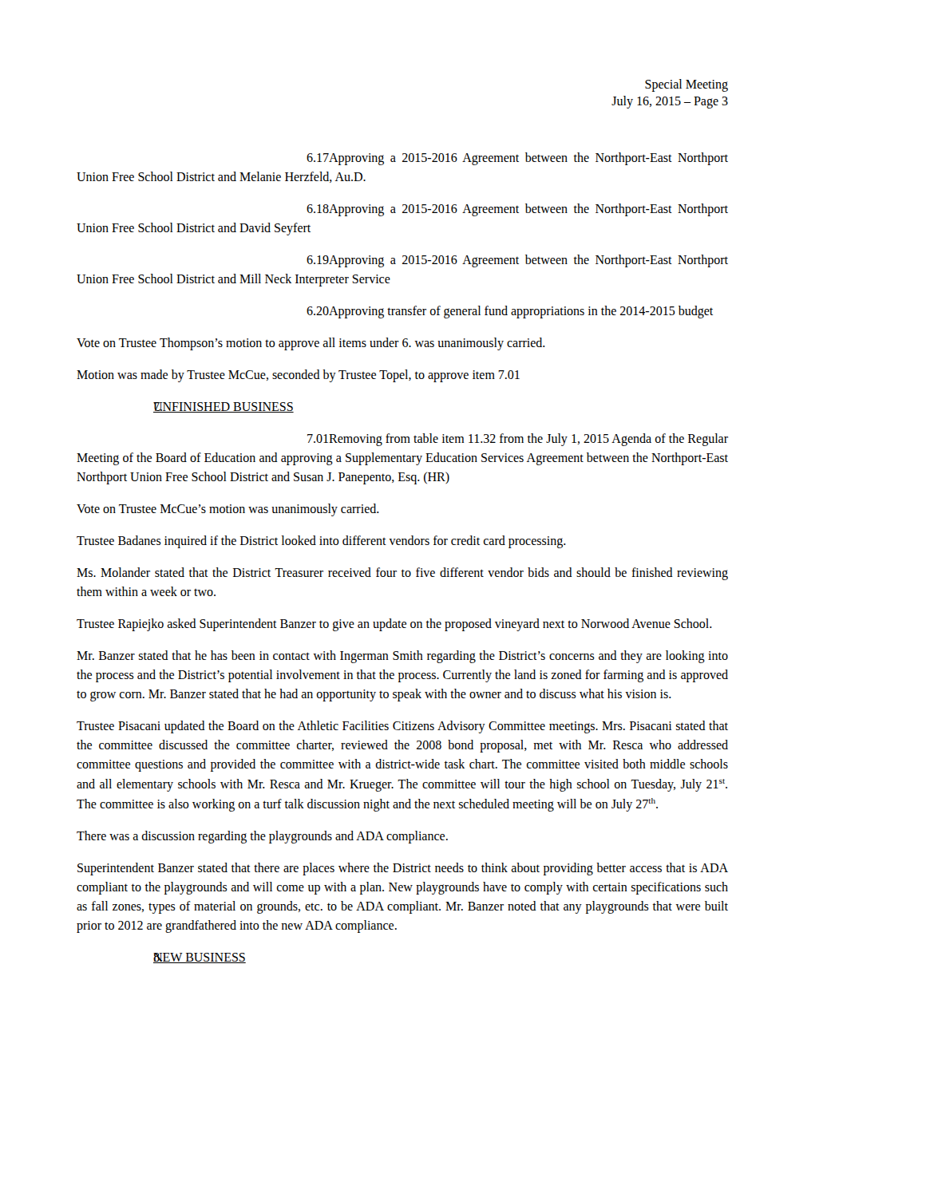Special Meeting
July 16, 2015 – Page 3
6.17 Approving a 2015-2016 Agreement between the Northport-East Northport Union Free School District and Melanie Herzfeld, Au.D.
6.18 Approving a 2015-2016 Agreement between the Northport-East Northport Union Free School District and David Seyfert
6.19 Approving a 2015-2016 Agreement between the Northport-East Northport Union Free School District and Mill Neck Interpreter Service
6.20 Approving transfer of general fund appropriations in the 2014-2015 budget
Vote on Trustee Thompson’s motion to approve all items under 6. was unanimously carried.
Motion was made by Trustee McCue, seconded by Trustee Topel, to approve item 7.01
7. UNFINISHED BUSINESS
7.01 Removing from table item 11.32 from the July 1, 2015 Agenda of the Regular Meeting of the Board of Education and approving a Supplementary Education Services Agreement between the Northport-East Northport Union Free School District and Susan J. Panepento, Esq. (HR)
Vote on Trustee McCue’s motion was unanimously carried.
Trustee Badanes inquired if the District looked into different vendors for credit card processing.
Ms. Molander stated that the District Treasurer received four to five different vendor bids and should be finished reviewing them within a week or two.
Trustee Rapiejko asked Superintendent Banzer to give an update on the proposed vineyard next to Norwood Avenue School.
Mr. Banzer stated that he has been in contact with Ingerman Smith regarding the District’s concerns and they are looking into the process and the District’s potential involvement in that the process. Currently the land is zoned for farming and is approved to grow corn. Mr. Banzer stated that he had an opportunity to speak with the owner and to discuss what his vision is.
Trustee Pisacani updated the Board on the Athletic Facilities Citizens Advisory Committee meetings. Mrs. Pisacani stated that the committee discussed the committee charter, reviewed the 2008 bond proposal, met with Mr. Resca who addressed committee questions and provided the committee with a district-wide task chart. The committee visited both middle schools and all elementary schools with Mr. Resca and Mr. Krueger. The committee will tour the high school on Tuesday, July 21st. The committee is also working on a turf talk discussion night and the next scheduled meeting will be on July 27th.
There was a discussion regarding the playgrounds and ADA compliance.
Superintendent Banzer stated that there are places where the District needs to think about providing better access that is ADA compliant to the playgrounds and will come up with a plan. New playgrounds have to comply with certain specifications such as fall zones, types of material on grounds, etc. to be ADA compliant. Mr. Banzer noted that any playgrounds that were built prior to 2012 are grandfathered into the new ADA compliance.
8. NEW BUSINESS